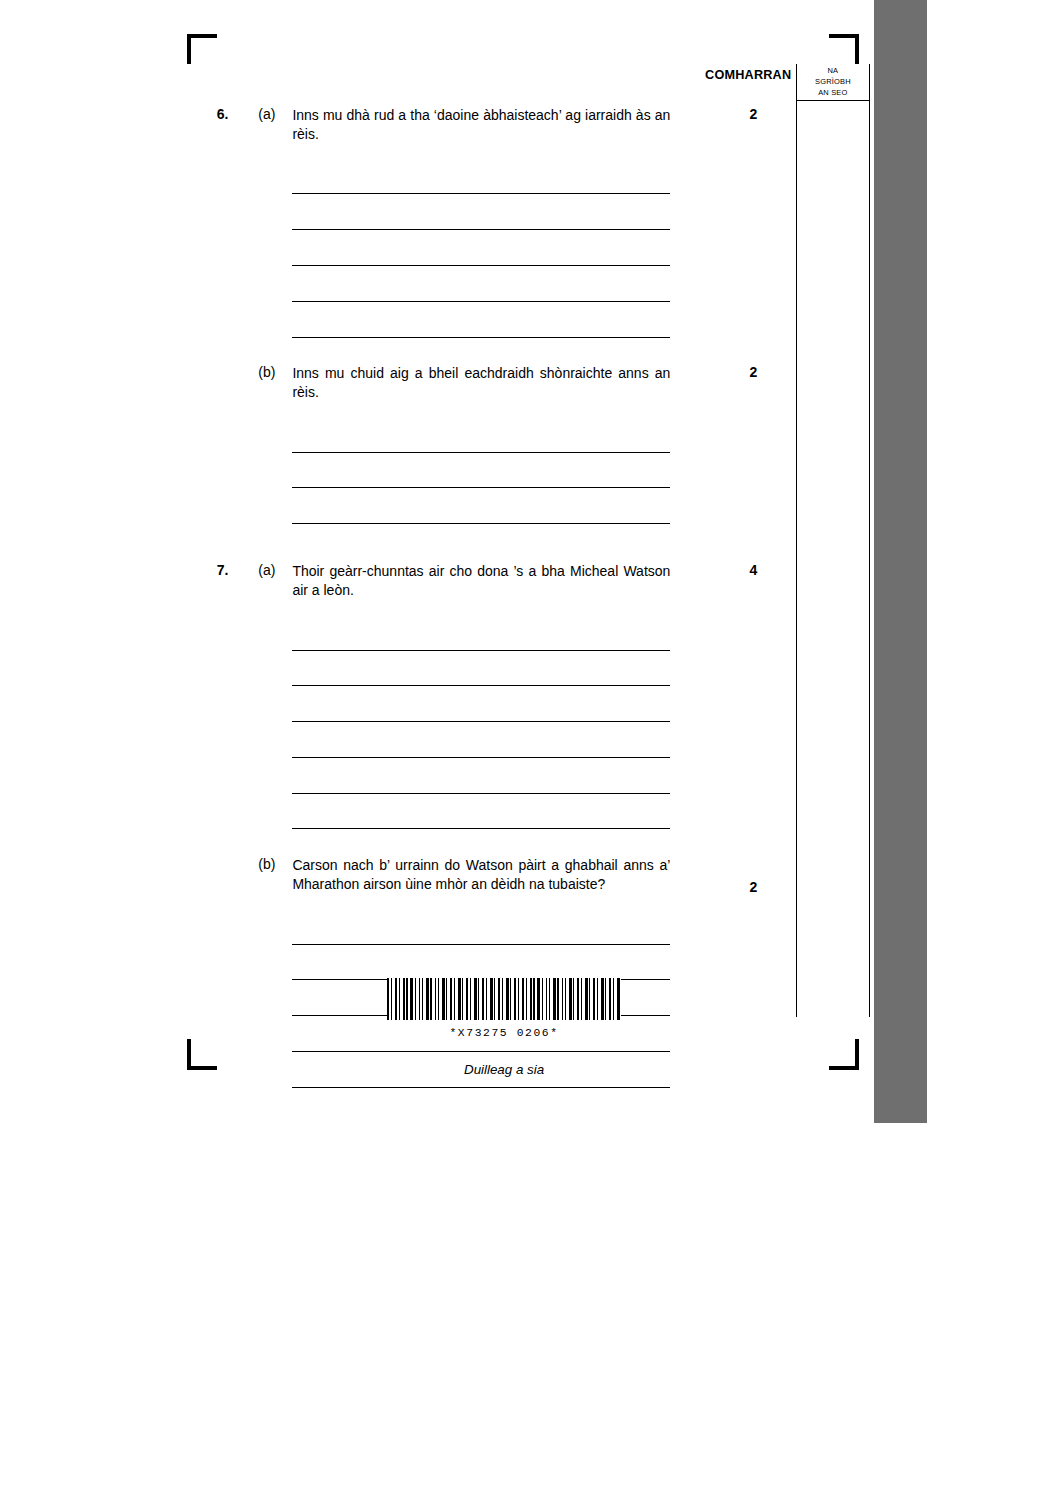COMHARRAN
NA SGRÌOBH AN SEO
6.
(a)
Inns mu dhà rud a tha ‘daoine àbhaisteach’ ag iarraidh às an rèis.
2
(b)
Inns mu chuid aig a bheil eachdraidh shònraichte anns an rèis.
2
7.
(a)
Thoir geàrr-chunntas air cho dona ’s a bha Micheal Watson air a leòn.
4
(b)
Carson nach b’ urrainn do Watson pàirt a ghabhail anns a’ Mharathon airson ùine mhòr an dèidh na tubaiste?
2
*X73275 0206*
Duilleag a sia